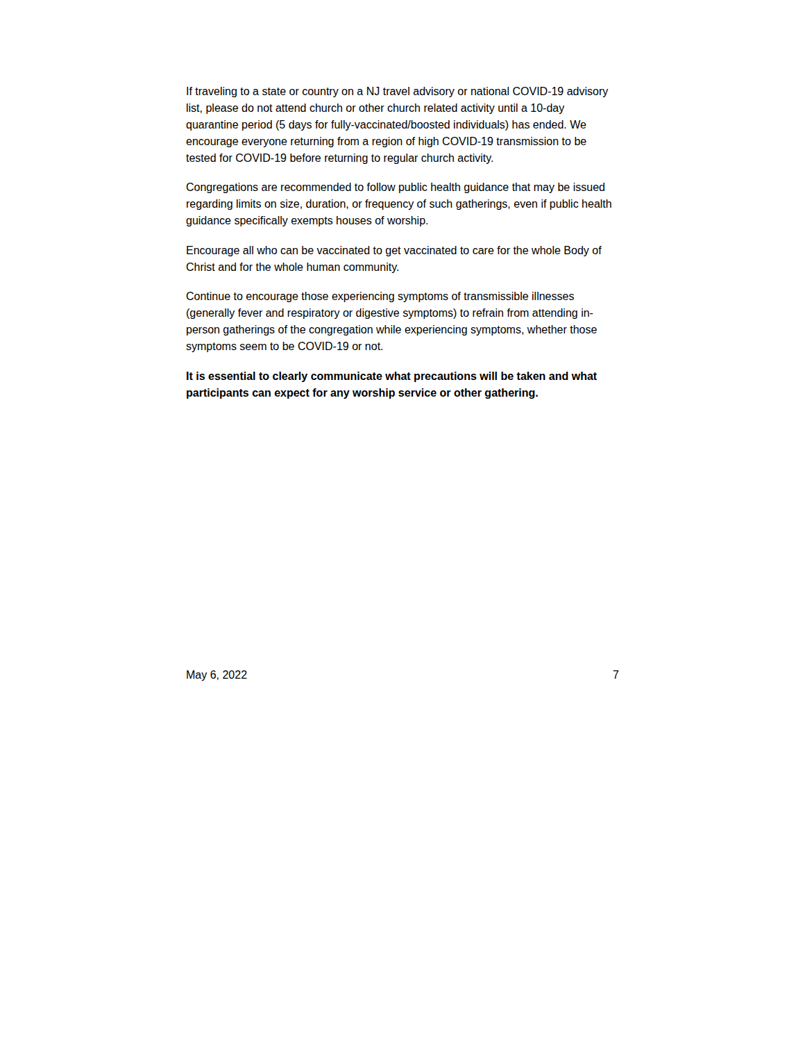If traveling to a state or country on a NJ travel advisory or national COVID-19 advisory list, please do not attend church or other church related activity until a 10-day quarantine period (5 days for fully-vaccinated/boosted individuals) has ended. We encourage everyone returning from a region of high COVID-19 transmission to be tested for COVID-19 before returning to regular church activity.
Congregations are recommended to follow public health guidance that may be issued regarding limits on size, duration, or frequency of such gatherings, even if public health guidance specifically exempts houses of worship.
Encourage all who can be vaccinated to get vaccinated to care for the whole Body of Christ and for the whole human community.
Continue to encourage those experiencing symptoms of transmissible illnesses (generally fever and respiratory or digestive symptoms) to refrain from attending in-person gatherings of the congregation while experiencing symptoms, whether those symptoms seem to be COVID-19 or not.
It is essential to clearly communicate what precautions will be taken and what participants can expect for any worship service or other gathering.
May 6, 2022 7